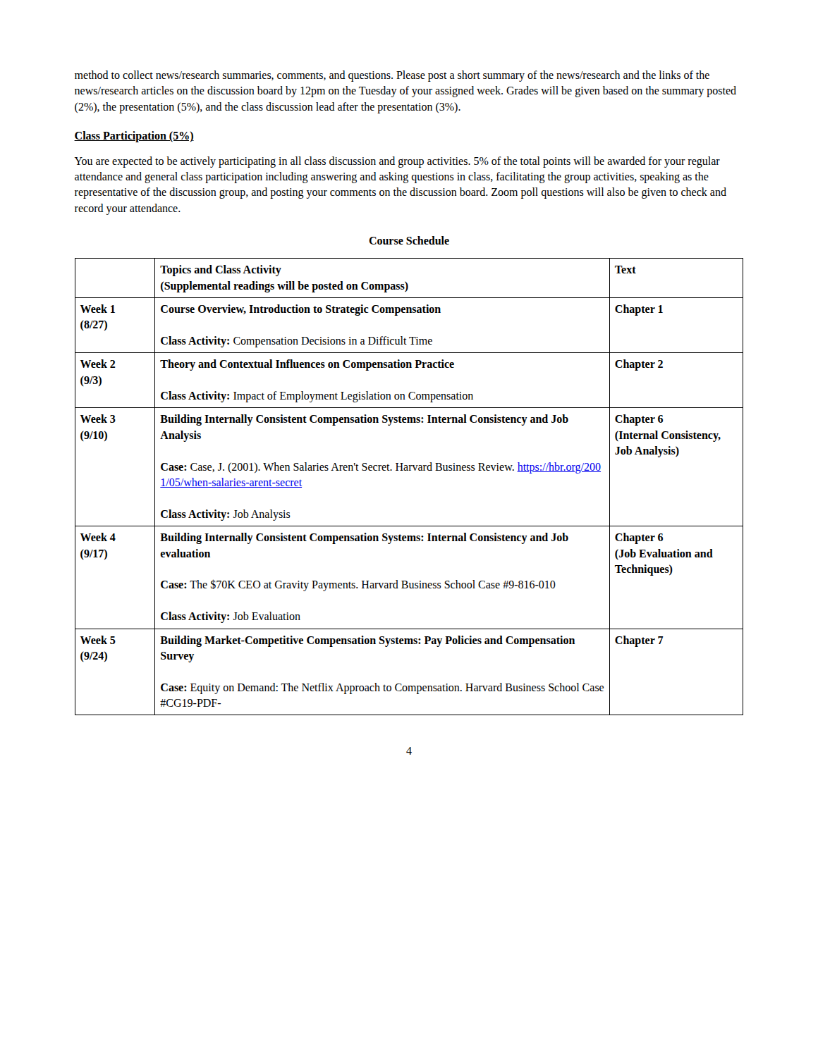method to collect news/research summaries, comments, and questions. Please post a short summary of the news/research and the links of the news/research articles on the discussion board by 12pm on the Tuesday of your assigned week. Grades will be given based on the summary posted (2%), the presentation (5%), and the class discussion lead after the presentation (3%).
Class Participation (5%)
You are expected to be actively participating in all class discussion and group activities. 5% of the total points will be awarded for your regular attendance and general class participation including answering and asking questions in class, facilitating the group activities, speaking as the representative of the discussion group, and posting your comments on the discussion board. Zoom poll questions will also be given to check and record your attendance.
Course Schedule
| | Topics and Class Activity (Supplemental readings will be posted on Compass) | Text |
| Week 1 (8/27) | Course Overview, Introduction to Strategic Compensation Class Activity: Compensation Decisions in a Difficult Time | Chapter 1 |
| Week 2 (9/3) | Theory and Contextual Influences on Compensation Practice Class Activity: Impact of Employment Legislation on Compensation | Chapter 2 |
| Week 3 (9/10) | Building Internally Consistent Compensation Systems: Internal Consistency and Job Analysis Case: Case, J. (2001). When Salaries Aren't Secret. Harvard Business Review. https://hbr.org/2001/05/when-salaries-arent-secret Class Activity: Job Analysis | Chapter 6 (Internal Consistency, Job Analysis) |
| Week 4 (9/17) | Building Internally Consistent Compensation Systems: Internal Consistency and Job evaluation Case: The $70K CEO at Gravity Payments. Harvard Business School Case #9-816-010 Class Activity: Job Evaluation | Chapter 6 (Job Evaluation and Techniques) |
| Week 5 (9/24) | Building Market-Competitive Compensation Systems: Pay Policies and Compensation Survey Case: Equity on Demand: The Netflix Approach to Compensation. Harvard Business School Case #CG19-PDF- | Chapter 7 |
4